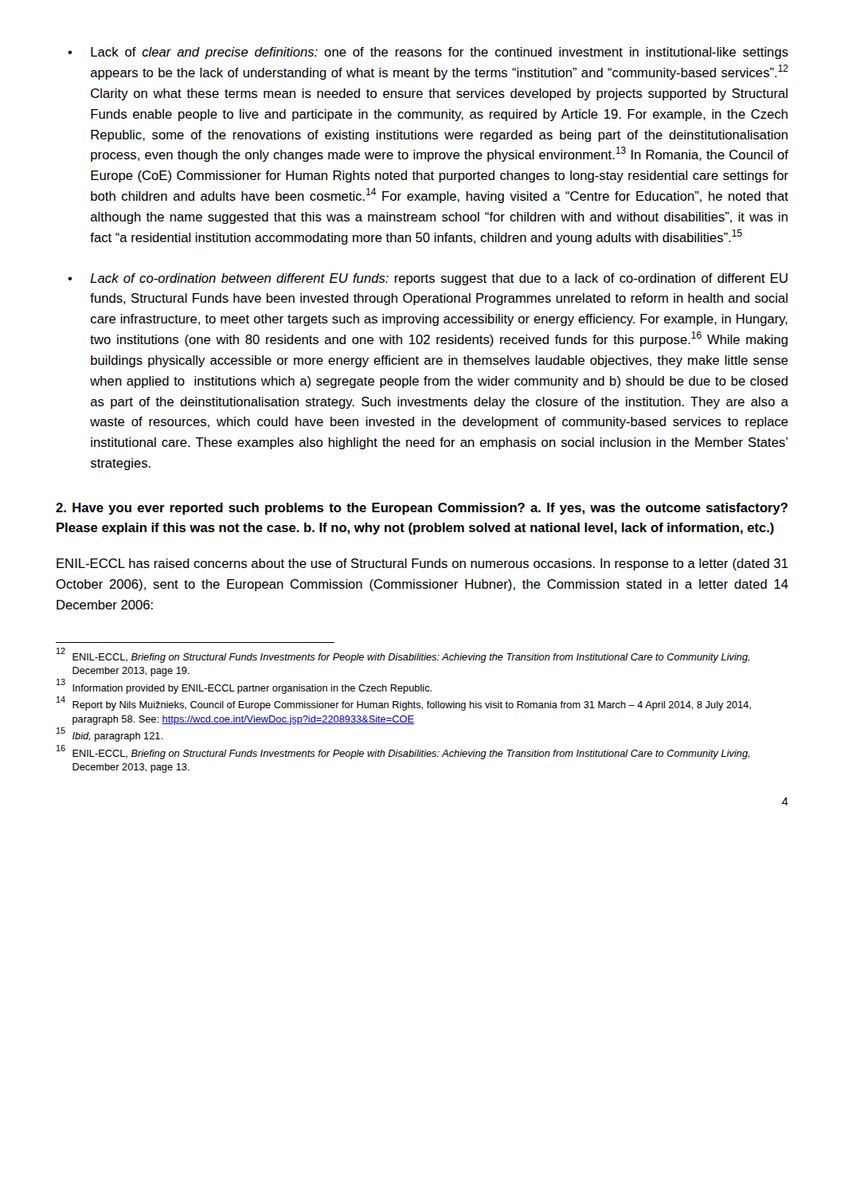Lack of clear and precise definitions: one of the reasons for the continued investment in institutional-like settings appears to be the lack of understanding of what is meant by the terms “institution” and “community-based services”.12 Clarity on what these terms mean is needed to ensure that services developed by projects supported by Structural Funds enable people to live and participate in the community, as required by Article 19. For example, in the Czech Republic, some of the renovations of existing institutions were regarded as being part of the deinstitutionalisation process, even though the only changes made were to improve the physical environment.13 In Romania, the Council of Europe (CoE) Commissioner for Human Rights noted that purported changes to long-stay residential care settings for both children and adults have been cosmetic.14 For example, having visited a “Centre for Education”, he noted that although the name suggested that this was a mainstream school “for children with and without disabilities”, it was in fact “a residential institution accommodating more than 50 infants, children and young adults with disabilities”.15
Lack of co-ordination between different EU funds: reports suggest that due to a lack of co-ordination of different EU funds, Structural Funds have been invested through Operational Programmes unrelated to reform in health and social care infrastructure, to meet other targets such as improving accessibility or energy efficiency. For example, in Hungary, two institutions (one with 80 residents and one with 102 residents) received funds for this purpose.16 While making buildings physically accessible or more energy efficient are in themselves laudable objectives, they make little sense when applied to institutions which a) segregate people from the wider community and b) should be due to be closed as part of the deinstitutionalisation strategy. Such investments delay the closure of the institution. They are also a waste of resources, which could have been invested in the development of community-based services to replace institutional care. These examples also highlight the need for an emphasis on social inclusion in the Member States’ strategies.
2. Have you ever reported such problems to the European Commission? a. If yes, was the outcome satisfactory? Please explain if this was not the case. b. If no, why not (problem solved at national level, lack of information, etc.)
ENIL-ECCL has raised concerns about the use of Structural Funds on numerous occasions. In response to a letter (dated 31 October 2006), sent to the European Commission (Commissioner Hubner), the Commission stated in a letter dated 14 December 2006:
12 ENIL-ECCL, Briefing on Structural Funds Investments for People with Disabilities: Achieving the Transition from Institutional Care to Community Living, December 2013, page 19.
13 Information provided by ENIL-ECCL partner organisation in the Czech Republic.
14 Report by Nils Muižnieks, Council of Europe Commissioner for Human Rights, following his visit to Romania from 31 March – 4 April 2014, 8 July 2014, paragraph 58. See: https://wcd.coe.int/ViewDoc.jsp?id=2208933&Site=COE
15 Ibid, paragraph 121.
16 ENIL-ECCL, Briefing on Structural Funds Investments for People with Disabilities: Achieving the Transition from Institutional Care to Community Living, December 2013, page 13.
4